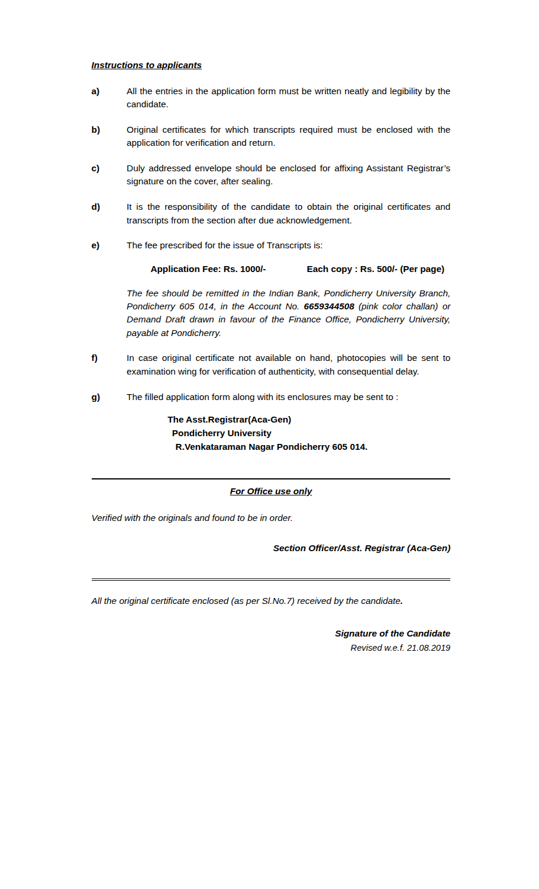Instructions to applicants
| a) | All the entries in the application form must be written neatly and legibility by the candidate. |
| b) | Original certificates for which transcripts required must be enclosed with the application for verification and return. |
| c) | Duly addressed envelope should be enclosed for affixing Assistant Registrar’s signature on the cover, after sealing. |
| d) | It is the responsibility of the candidate to obtain the original certificates and transcripts from the section after due acknowledgement. |
| e) | The fee prescribed for the issue of Transcripts is: Application Fee: Rs. 1000/- Each copy : Rs. 500/- (Per page) The fee s hould be remitted in the Indian Bank, Pondicherry University Branch, Pondicherry 605 014, in the Account No. 6659344508 (pink color challan) or Demand Draft drawn in favour of the Finance Office, Pondicherry University, payable at Pondicherry. |
| f) | In case original certificate not available on hand, photocopies will be sent to examination wing for verification of authenticity, with consequential delay. |
| g) | The filled application form along with its enclosures may be sent to : The Asst.Registrar(Aca-Gen) Pondicherry University R.Venkataraman Nagar Pondicherry 605 014. |
For Office use only
Verified with the originals and found to be in order.
Section Officer/Asst. Registrar (Aca-Gen)
All the original certificate enclosed (as per Sl.No.7) received by the candidate.
Signature of the Candidate
Revised w.e.f. 21.08.2019